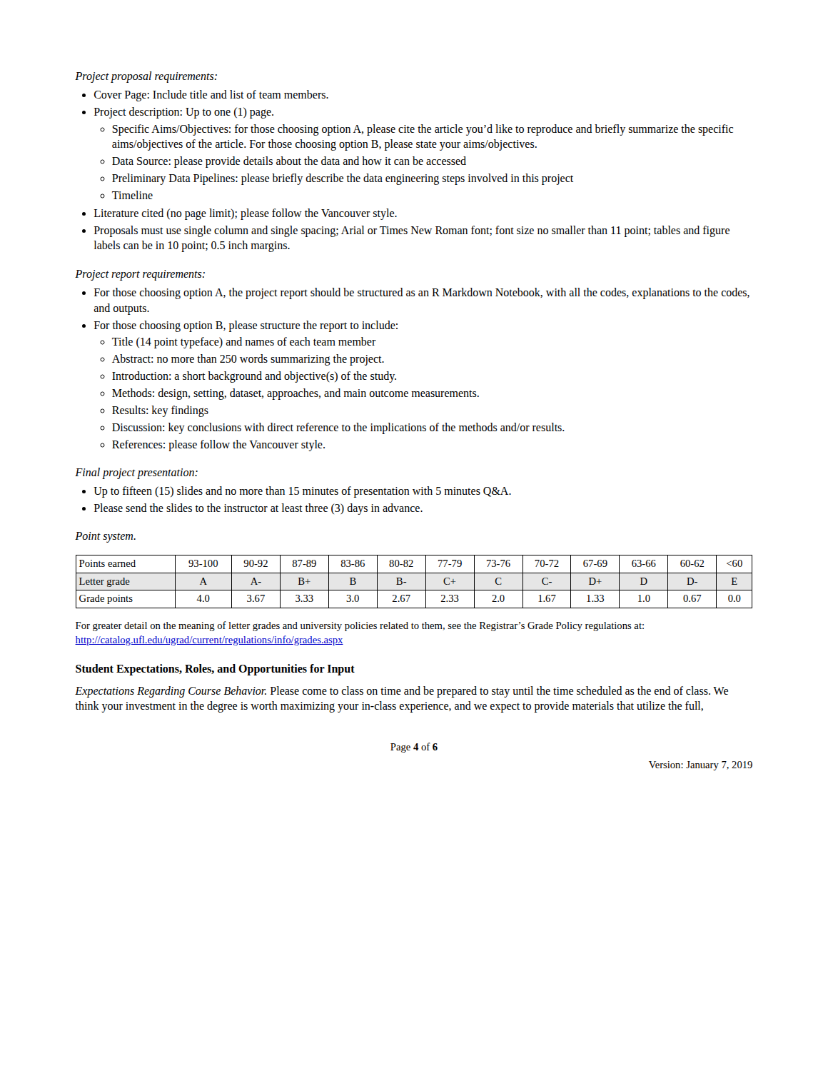Project proposal requirements:
Cover Page: Include title and list of team members.
Project description: Up to one (1) page.
Specific Aims/Objectives: for those choosing option A, please cite the article you’d like to reproduce and briefly summarize the specific aims/objectives of the article. For those choosing option B, please state your aims/objectives.
Data Source: please provide details about the data and how it can be accessed
Preliminary Data Pipelines: please briefly describe the data engineering steps involved in this project
Timeline
Literature cited (no page limit); please follow the Vancouver style.
Proposals must use single column and single spacing; Arial or Times New Roman font; font size no smaller than 11 point; tables and figure labels can be in 10 point; 0.5 inch margins.
Project report requirements:
For those choosing option A, the project report should be structured as an R Markdown Notebook, with all the codes, explanations to the codes, and outputs.
For those choosing option B, please structure the report to include:
Title (14 point typeface) and names of each team member
Abstract: no more than 250 words summarizing the project.
Introduction: a short background and objective(s) of the study.
Methods: design, setting, dataset, approaches, and main outcome measurements.
Results: key findings
Discussion: key conclusions with direct reference to the implications of the methods and/or results.
References: please follow the Vancouver style.
Final project presentation:
Up to fifteen (15) slides and no more than 15 minutes of presentation with 5 minutes Q&A.
Please send the slides to the instructor at least three (3) days in advance.
Point system.
| Points earned | 93-100 | 90-92 | 87-89 | 83-86 | 80-82 | 77-79 | 73-76 | 70-72 | 67-69 | 63-66 | 60-62 | <60 |
| Letter grade | A | A- | B+ | B | B- | C+ | C | C- | D+ | D | D- | E |
| Grade points | 4.0 | 3.67 | 3.33 | 3.0 | 2.67 | 2.33 | 2.0 | 1.67 | 1.33 | 1.0 | 0.67 | 0.0 |
For greater detail on the meaning of letter grades and university policies related to them, see the Registrar’s Grade Policy regulations at: http://catalog.ufl.edu/ugrad/current/regulations/info/grades.aspx
Student Expectations, Roles, and Opportunities for Input
Expectations Regarding Course Behavior. Please come to class on time and be prepared to stay until the time scheduled as the end of class. We think your investment in the degree is worth maximizing your in-class experience, and we expect to provide materials that utilize the full,
Page 4 of 6
Version: January 7, 2019